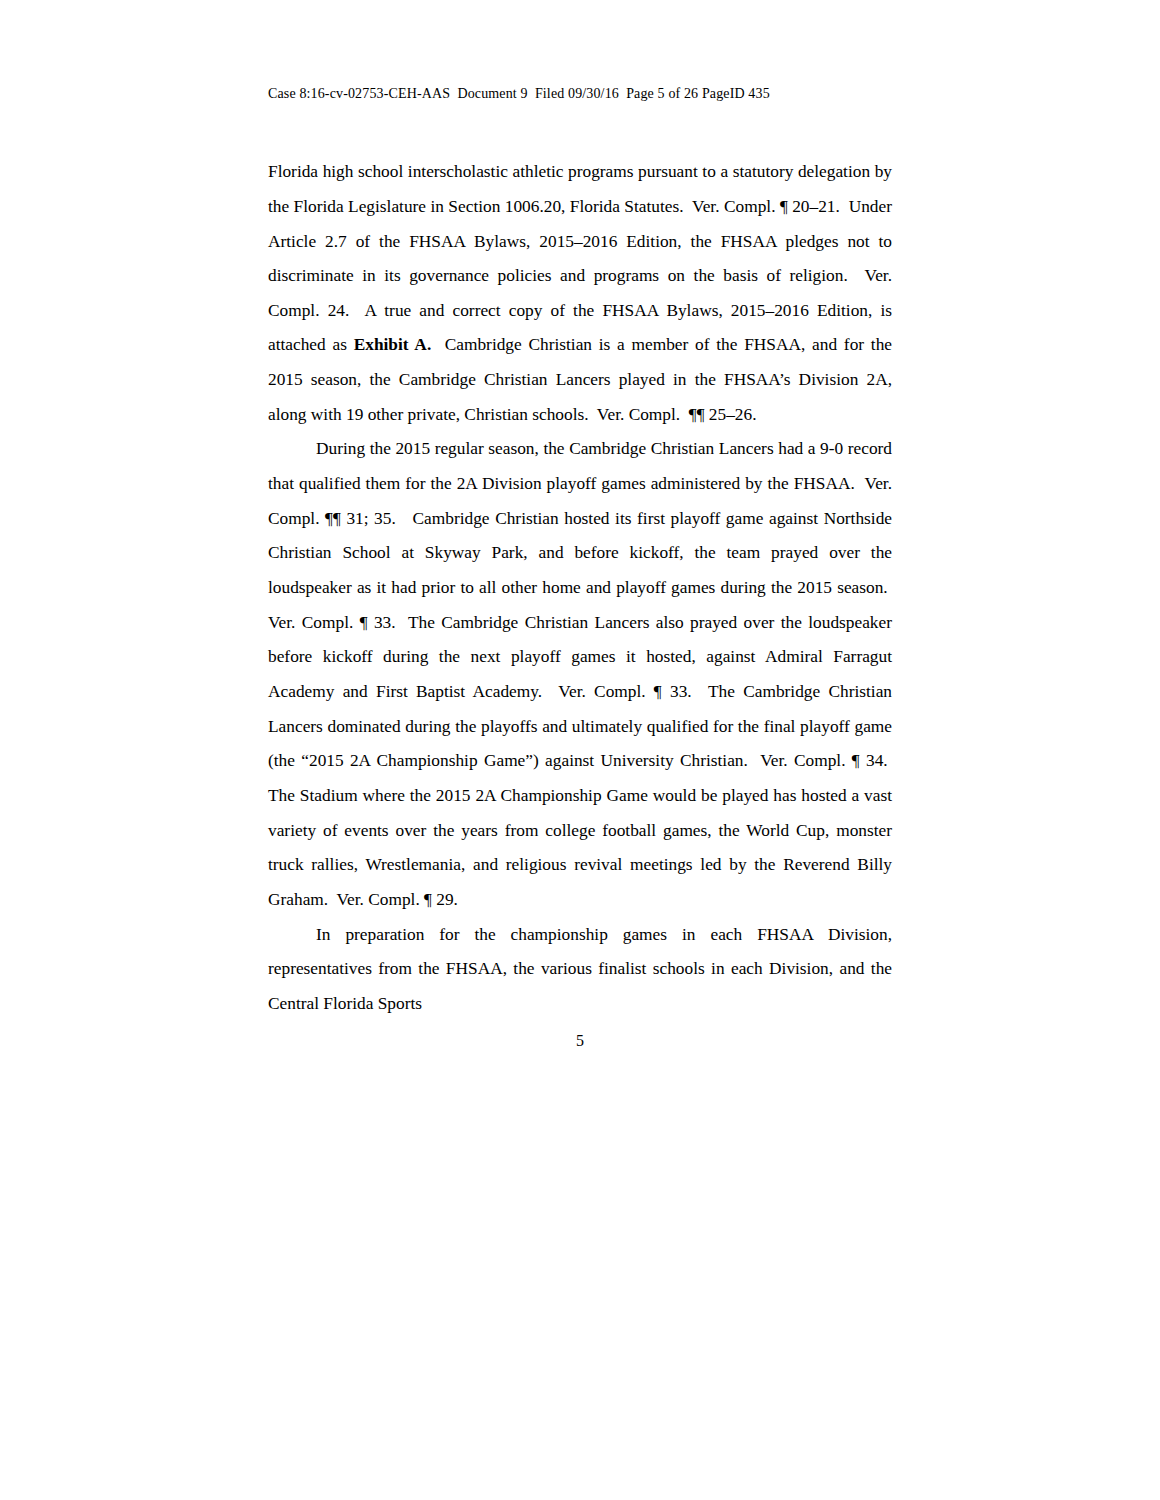Case 8:16-cv-02753-CEH-AAS Document 9 Filed 09/30/16 Page 5 of 26 PageID 435
Florida high school interscholastic athletic programs pursuant to a statutory delegation by the Florida Legislature in Section 1006.20, Florida Statutes. Ver. Compl. ¶ 20–21. Under Article 2.7 of the FHSAA Bylaws, 2015–2016 Edition, the FHSAA pledges not to discriminate in its governance policies and programs on the basis of religion. Ver. Compl. 24. A true and correct copy of the FHSAA Bylaws, 2015–2016 Edition, is attached as Exhibit A. Cambridge Christian is a member of the FHSAA, and for the 2015 season, the Cambridge Christian Lancers played in the FHSAA’s Division 2A, along with 19 other private, Christian schools. Ver. Compl. ¶¶ 25–26.
During the 2015 regular season, the Cambridge Christian Lancers had a 9-0 record that qualified them for the 2A Division playoff games administered by the FHSAA. Ver. Compl. ¶¶ 31; 35. Cambridge Christian hosted its first playoff game against Northside Christian School at Skyway Park, and before kickoff, the team prayed over the loudspeaker as it had prior to all other home and playoff games during the 2015 season. Ver. Compl. ¶ 33. The Cambridge Christian Lancers also prayed over the loudspeaker before kickoff during the next playoff games it hosted, against Admiral Farragut Academy and First Baptist Academy. Ver. Compl. ¶ 33. The Cambridge Christian Lancers dominated during the playoffs and ultimately qualified for the final playoff game (the “2015 2A Championship Game”) against University Christian. Ver. Compl. ¶ 34. The Stadium where the 2015 2A Championship Game would be played has hosted a vast variety of events over the years from college football games, the World Cup, monster truck rallies, Wrestlemania, and religious revival meetings led by the Reverend Billy Graham. Ver. Compl. ¶ 29.
In preparation for the championship games in each FHSAA Division, representatives from the FHSAA, the various finalist schools in each Division, and the Central Florida Sports
5